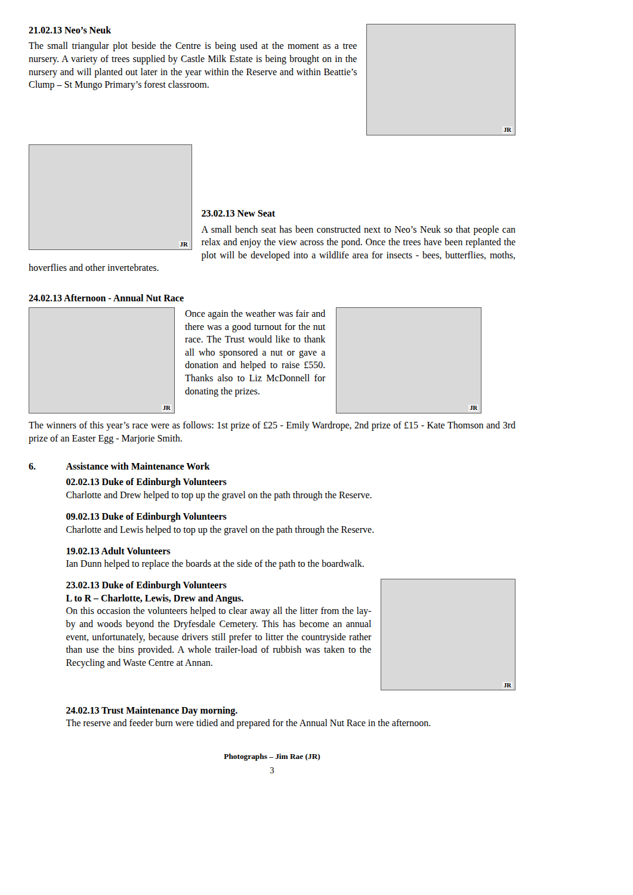JR
21.02.13 Neo’s Neuk
The small triangular plot beside the Centre is being used at the moment as a tree nursery. A variety of trees supplied by Castle Milk Estate is being brought on in the nursery and will planted out later in the year within the Reserve and within Beattie’s Clump – St Mungo Primary’s forest classroom.
JR
23.02.13 New Seat
A small bench seat has been constructed next to Neo’s Neuk so that people can relax and enjoy the view across the pond. Once the trees have been replanted the plot will be developed into a wildlife area for insects - bees, butterflies, moths, hoverflies and other invertebrates.
24.02.13 Afternoon - Annual Nut Race
JR
Once again the weather was fair and there was a good turnout for the nut race. The Trust would like to thank all who sponsored a nut or gave a donation and helped to raise £550. Thanks also to Liz McDonnell for donating the prizes.
JR
The winners of this year’s race were as follows: 1st prize of £25 - Emily Wardrope, 2nd prize of £15 - Kate Thomson and 3rd prize of an Easter Egg - Marjorie Smith.
6.
Assistance with Maintenance Work
02.02.13 Duke of Edinburgh Volunteers
Charlotte and Drew helped to top up the gravel on the path through the Reserve.
09.02.13 Duke of Edinburgh Volunteers
Charlotte and Lewis helped to top up the gravel on the path through the Reserve.
19.02.13 Adult Volunteers
Ian Dunn helped to replace the boards at the side of the path to the boardwalk.
JR
23.02.13 Duke of Edinburgh Volunteers
L to R – Charlotte, Lewis, Drew and Angus.
On this occasion the volunteers helped to clear away all the litter from the lay-by and woods beyond the Dryfesdale Cemetery. This has become an annual event, unfortunately, because drivers still prefer to litter the countryside rather than use the bins provided. A whole trailer-load of rubbish was taken to the Recycling and Waste Centre at Annan.
24.02.13 Trust Maintenance Day morning.
The reserve and feeder burn were tidied and prepared for the Annual Nut Race in the afternoon.
Photographs – Jim Rae (JR)
3